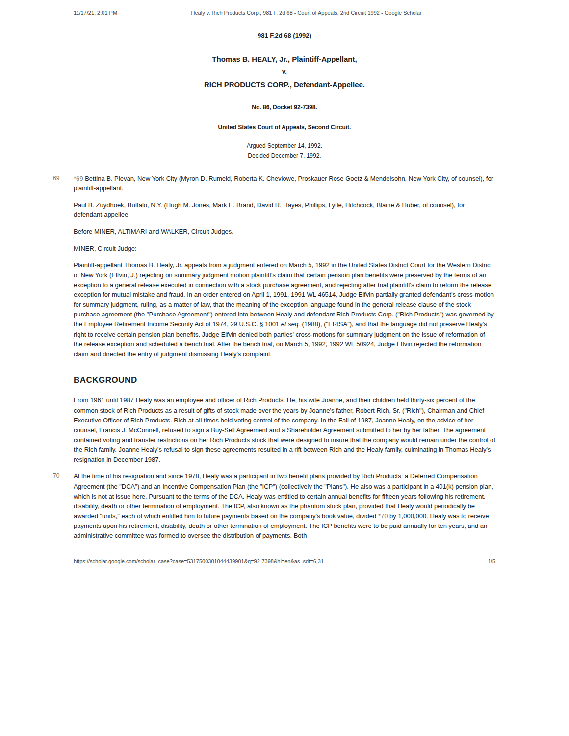11/17/21, 2:01 PM Healy v. Rich Products Corp., 981 F. 2d 68 - Court of Appeals, 2nd Circuit 1992 - Google Scholar
981 F.2d 68 (1992)
Thomas B. HEALY, Jr., Plaintiff-Appellant,
v.
RICH PRODUCTS CORP., Defendant-Appellee.
No. 86, Docket 92-7398.
United States Court of Appeals, Second Circuit.
Argued September 14, 1992.
Decided December 7, 1992.
69
*69 Bettina B. Plevan, New York City (Myron D. Rumeld, Roberta K. Chevlowe, Proskauer Rose Goetz & Mendelsohn, New York City, of counsel), for plaintiff-appellant.
Paul B. Zuydhoek, Buffalo, N.Y. (Hugh M. Jones, Mark E. Brand, David R. Hayes, Phillips, Lytle, Hitchcock, Blaine & Huber, of counsel), for defendant-appellee.
Before MINER, ALTIMARI and WALKER, Circuit Judges.
MINER, Circuit Judge:
Plaintiff-appellant Thomas B. Healy, Jr. appeals from a judgment entered on March 5, 1992 in the United States District Court for the Western District of New York (Elfvin, J.) rejecting on summary judgment motion plaintiff's claim that certain pension plan benefits were preserved by the terms of an exception to a general release executed in connection with a stock purchase agreement, and rejecting after trial plaintiff's claim to reform the release exception for mutual mistake and fraud. In an order entered on April 1, 1991, 1991 WL 46514, Judge Elfvin partially granted defendant's cross-motion for summary judgment, ruling, as a matter of law, that the meaning of the exception language found in the general release clause of the stock purchase agreement (the "Purchase Agreement") entered into between Healy and defendant Rich Products Corp. ("Rich Products") was governed by the Employee Retirement Income Security Act of 1974, 29 U.S.C. § 1001 et seq. (1988), ("ERISA"), and that the language did not preserve Healy's right to receive certain pension plan benefits. Judge Elfvin denied both parties' cross-motions for summary judgment on the issue of reformation of the release exception and scheduled a bench trial. After the bench trial, on March 5, 1992, 1992 WL 50924, Judge Elfvin rejected the reformation claim and directed the entry of judgment dismissing Healy's complaint.
BACKGROUND
From 1961 until 1987 Healy was an employee and officer of Rich Products. He, his wife Joanne, and their children held thirty-six percent of the common stock of Rich Products as a result of gifts of stock made over the years by Joanne's father, Robert Rich, Sr. ("Rich"), Chairman and Chief Executive Officer of Rich Products. Rich at all times held voting control of the company. In the Fall of 1987, Joanne Healy, on the advice of her counsel, Francis J. McConnell, refused to sign a Buy-Sell Agreement and a Shareholder Agreement submitted to her by her father. The agreement contained voting and transfer restrictions on her Rich Products stock that were designed to insure that the company would remain under the control of the Rich family. Joanne Healy's refusal to sign these agreements resulted in a rift between Rich and the Healy family, culminating in Thomas Healy's resignation in December 1987.
70
At the time of his resignation and since 1978, Healy was a participant in two benefit plans provided by Rich Products: a Deferred Compensation Agreement (the "DCA") and an Incentive Compensation Plan (the "ICP") (collectively the "Plans"). He also was a participant in a 401(k) pension plan, which is not at issue here. Pursuant to the terms of the DCA, Healy was entitled to certain annual benefits for fifteen years following his retirement, disability, death or other termination of employment. The ICP, also known as the phantom stock plan, provided that Healy would periodically be awarded "units," each of which entitled him to future payments based on the company's book value, divided *70 by 1,000,000. Healy was to receive payments upon his retirement, disability, death or other termination of employment. The ICP benefits were to be paid annually for ten years, and an administrative committee was formed to oversee the distribution of payments. Both
https://scholar.google.com/scholar_case?case=5317500301044439901&q=92-7398&hl=en&as_sdt=6,31 1/5